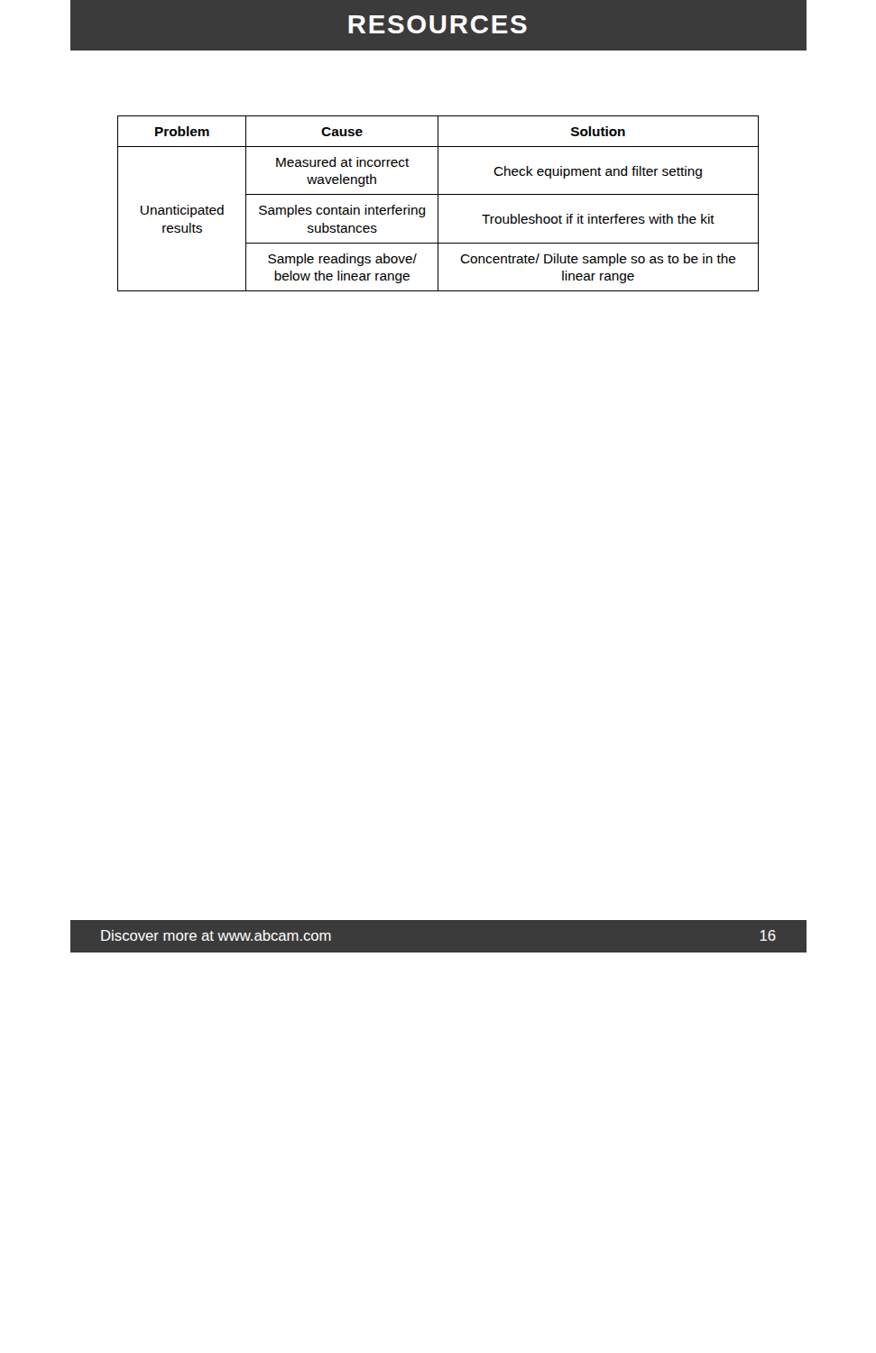RESOURCES
| Problem | Cause | Solution |
| --- | --- | --- |
| Unanticipated results | Measured at incorrect wavelength | Check equipment and filter setting |
| Samples contain interfering substances | Troubleshoot if it interferes with the kit |
| Sample readings above/ below the linear range | Concentrate/ Dilute sample so as to be in the linear range |
Discover more at www.abcam.com 16